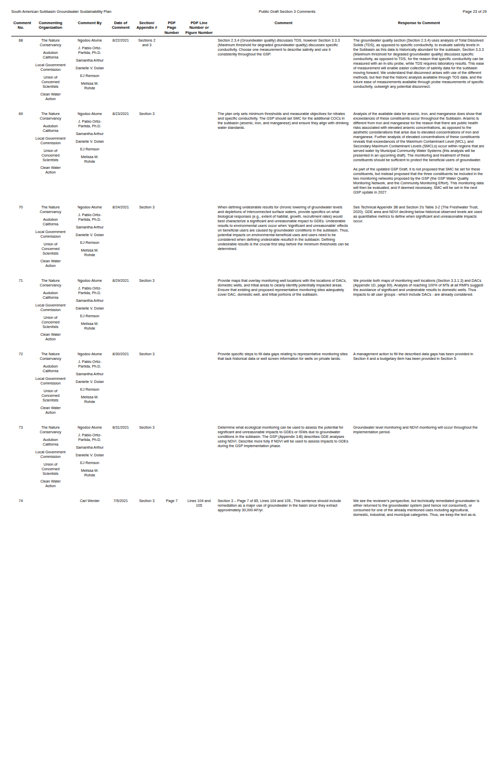South American Subbasin Groundwater Sustainability Plan
Public Draft Section 3 Comments
Page 23 of 29
| Comment No. | Commenting Organization | Comment By | Date of Comment | Section/ Appendix # | PDF Page Number | PDF Line Number or Figure Number | Comment | Response to Comment |
| --- | --- | --- | --- | --- | --- | --- | --- | --- |
| 68 | The Nature Conservancy Audubon California Local Government Commission Union of Concerned Scientists Clean Water Action | Ngodoo Atume J. Pablo Ortiz- Partida, Ph.D. Samantha Arthur Danielle V. Dolan EJ Remson Melissa M. Rohde | 8/22/2021 | Sections 2 and 3 | | | Section 2.3.4 (Groundwater quality) discusses TDS, however Section 3.3.3 (Maximum threshold for degraded groundwater quality) discusses specific conductivity. Choose one measurement to describe salinity and use it consistently throughout the GSP. | The groundwater quality section (Section 2.3.4) uses analysis of Total Dissolved Solids (TDS), as opposed to specific conductivity, to evaluate salinity levels in the Subbasin as this data is historically abundant for the subbasin. Section 3.3.3 (Maximum threshold for degraded groundwater quality) discusses specific conductivity, as opposed to TDS, for the reason that specific conductivity can be measured with an in-situ probe, while TDS requires laboratory results. This ease of measurement will enable easier collection of salinity data for the subbasin moving forward. We understand that disconnect arises with use of the different methods, but feel that the historic analysis available through TDS data, and the future ease of measurements available through probe measurements of specific conductivity, outweigh any potential disconnect. |
| 69 | The Nature Conservancy Audubon California Local Government Commission Union of Concerned Scientists Clean Water Action | Ngodoo Atume J. Pablo Ortiz- Partida, Ph.D. Samantha Arthur Danielle V. Dolan EJ Remson Melissa M. Rohde | 8/23/2021 | Section 3 | | | The plan only sets minimum thresholds and measurable objectives for nitrates and specific conductivity. The GSP should set SMC for the additional COCs in the subbasin (arsenic, iron, and manganese) and ensure they align with drinking water standards. | Analysis of the available data for arsenic, iron, and manganese does show that exceedances of these constituents occur throughout the Subbasin. Arsenic is different from iron and manganese for the reason that there are public health risks associated with elevated arsenic concentrations, as opposed to the aesthetic considerations that arise due to elevated concentrations of iron and manganese. Further analysis of elevated concentrations of these constituents reveals that exceedances of the Maximum Contaminant Level (MCL), and Secondary Maximum Contaminant Levels (SMCLs) occur within regions that are served water by Municipal Community Water Systems (this analysis will be presented in an upcoming draft). The monitoring and treatment of these constituents should be sufficient to protect the beneficial users of groundwater. As part of the updated GSP Draft, it is not proposed that SMC be set for these constituents, but instead proposed that the three constituents be included in the two monitoring networks proposed by the GSP (the GSP Water Quality Monitoring Network, and the Community Monitoring Effort). This monitoring data will then be evaluated, and if deemed necessary, SMC will be set in the next GSP update in 2027. |
| 70 | The Nature Conservancy Audubon California Local Government Commission Union of Concerned Scientists Clean Water Action | Ngodoo Atume J. Pablo Ortiz- Partida, Ph.D. Samantha Arthur Danielle V. Dolan EJ Remson Melissa M. Rohde | 8/24/2021 | Section 3 | | | When defining undesirable results for chronic lowering of groundwater levels and depletions of interconnected surface waters, provide specifics on what biological responses (e.g., extent of habitat, growth, recruitment rates) would best characterize a significant and unreasonable impact to GDEs. Undesirable results to environmental users occur when 'significant and unreasonable' effects on beneficial users are caused by groundwater conditions in the subbasin. Thus, potential impacts on environmental beneficial uses and users need to be considered when defining undesirable results9 in the subbasin. Defining undesirable results is the crucial first step before the minimum thresholds can be determined. | See Technical Appendix 3B and Section 3's Table 3-2 (The Freshwater Trust, 2020). GDE area and NDVI declining below historical observed levels are used as quantitative metrics to define when significant and unreasonable impacts occur. |
| 71 | The Nature Conservancy Audubon California Local Government Commission Union of Concerned Scientists Clean Water Action | Ngodoo Atume J. Pablo Ortiz- Partida, Ph.D. Samantha Arthur Danielle V. Dolan EJ Remson Melissa M. Rohde | 8/29/2021 | Section 3 | | | Provide maps that overlay monitoring well locations with the locations of DACs, domestic wells, and tribal areas to clearly identify potentially impacted areas. Ensure that existing and proposed representative monitoring sites adequately cover DAC, domestic well, and tribal portions of the subbasin. | We provide both maps of monitoring well locations (Section 3.3.1.3) and DACs (Appendix 1D, page 69). Analysis of reaching 100% of MTs at all RMPs suggest the avoidance of significant and undesirable results to domestic wells. Thus impacts to all user groups - which include DACs - are already considered. |
| 72 | The Nature Conservancy Audubon California Local Government Commission Union of Concerned Scientists Clean Water Action | Ngodoo Atume J. Pablo Ortiz- Partida, Ph.D. Samantha Arthur Danielle V. Dolan EJ Remson Melissa M. Rohde | 8/30/2021 | Section 3 | | | Provide specific steps to fill data gaps relating to representative monitoring sites that lack historical data or well screen information for wells on private lands. | A management action to fill the described data gaps has been provided in Section 4 and a budgetary item has been provided in Section 5. |
| 73 | The Nature Conservancy Audubon California Local Government Commission Union of Concerned Scientists Clean Water Action | Ngodoo Atume J. Pablo Ortiz- Partida, Ph.D. Samantha Arthur Danielle V. Dolan EJ Remson Melissa M. Rohde | 8/31/2021 | Section 3 | | | Determine what ecological monitoring can be used to assess the potential for significant and unreasonable impacts to GDEs or ISWs due to groundwater conditions in the subbasin. The GSP (Appendix 3-B) describes GDE analyses using NDVI. Describe more fully if NDVI will be used to assess impacts to GDEs during the GSP implementation phase. | Groundwater level monitoring and NDVI monitoring will occur throughout the implementation period. |
| 74 | | Carl Werder | 7/5/2021 | Section 3 | Page 7 | Lines 104 and 105 | Section 3 – Page 7 of 85, Lines 104 and 105., This sentence should include remediation as a major use of groundwater in the basin since they extract approximately 30,000 AF/yr. | We see the reviewer's perspective, but technically remediated groundwater is either returned to the groundwater system (and hence not consumed), or consumed for one of the already mentioned uses including agricultural, domestic, industrial, and municipal categories. Thus, we keep the text as-is. |